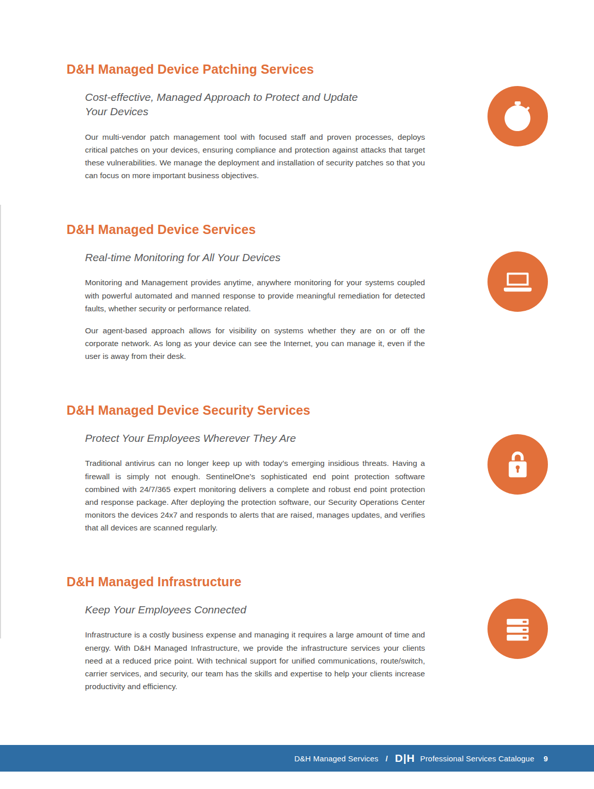D&H Managed Device Patching Services
Cost-effective, Managed Approach to Protect and Update
Your Devices
Our multi-vendor patch management tool with focused staff and proven processes, deploys critical patches on your devices, ensuring compliance and protection against attacks that target these vulnerabilities. We manage the deployment and installation of security patches so that you can focus on more important business objectives.
D&H Managed Device Services
Real-time Monitoring for All Your Devices
Monitoring and Management provides anytime, anywhere monitoring for your systems coupled with powerful automated and manned response to provide meaningful remediation for detected faults, whether security or performance related.
Our agent-based approach allows for visibility on systems whether they are on or off the corporate network. As long as your device can see the Internet, you can manage it, even if the user is away from their desk.
D&H Managed Device Security Services
Protect Your Employees Wherever They Are
Traditional antivirus can no longer keep up with today’s emerging insidious threats. Having a firewall is simply not enough. SentinelOne’s sophisticated end point protection software combined with 24/7/365 expert monitoring delivers a complete and robust end point protection and response package. After deploying the protection software, our Security Operations Center monitors the devices 24x7 and responds to alerts that are raised, manages updates, and verifies that all devices are scanned regularly.
D&H Managed Infrastructure
Keep Your Employees Connected
Infrastructure is a costly business expense and managing it requires a large amount of time and energy. With D&H Managed Infrastructure, we provide the infrastructure services your clients need at a reduced price point. With technical support for unified communications, route/switch, carrier services, and security, our team has the skills and expertise to help your clients increase productivity and efficiency.
Contact ProServicesCA@dandh.com or visit www.dandh.ca/Services.
D&H Managed Services / D|H Professional Services Catalogue 9